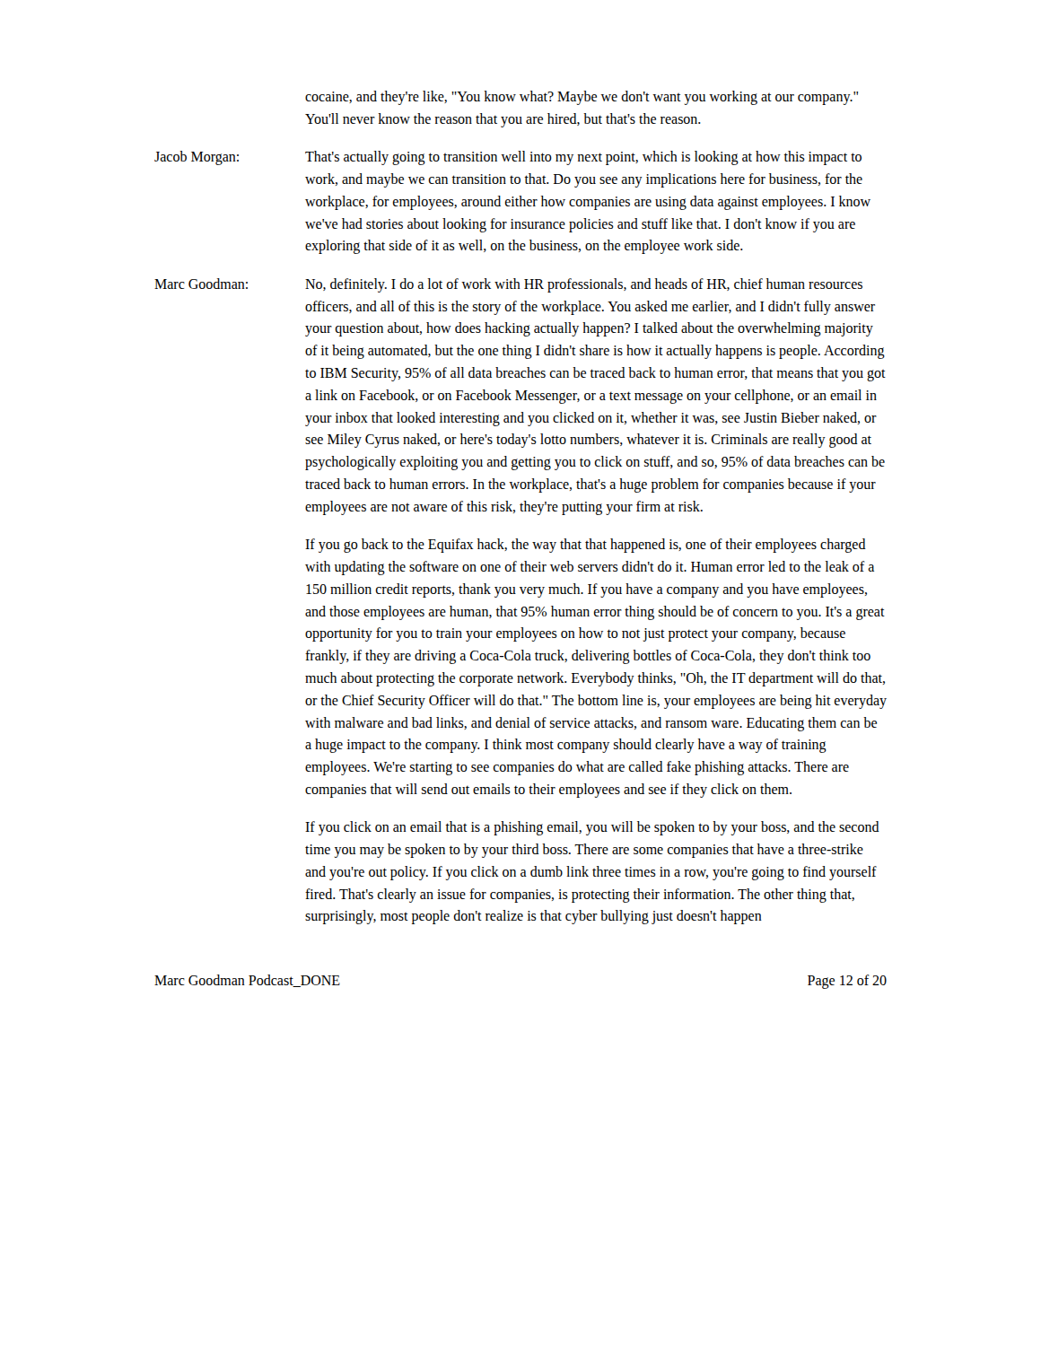cocaine, and they're like, "You know what? Maybe we don't want you working at our company." You'll never know the reason that you are hired, but that's the reason.
Jacob Morgan:
That's actually going to transition well into my next point, which is looking at how this impact to work, and maybe we can transition to that. Do you see any implications here for business, for the workplace, for employees, around either how companies are using data against employees. I know we've had stories about looking for insurance policies and stuff like that. I don't know if you are exploring that side of it as well, on the business, on the employee work side.
Marc Goodman:
No, definitely. I do a lot of work with HR professionals, and heads of HR, chief human resources officers, and all of this is the story of the workplace. You asked me earlier, and I didn't fully answer your question about, how does hacking actually happen? I talked about the overwhelming majority of it being automated, but the one thing I didn't share is how it actually happens is people. According to IBM Security, 95% of all data breaches can be traced back to human error, that means that you got a link on Facebook, or on Facebook Messenger, or a text message on your cellphone, or an email in your inbox that looked interesting and you clicked on it, whether it was, see Justin Bieber naked, or see Miley Cyrus naked, or here's today's lotto numbers, whatever it is. Criminals are really good at psychologically exploiting you and getting you to click on stuff, and so, 95% of data breaches can be traced back to human errors. In the workplace, that's a huge problem for companies because if your employees are not aware of this risk, they're putting your firm at risk.
If you go back to the Equifax hack, the way that that happened is, one of their employees charged with updating the software on one of their web servers didn't do it. Human error led to the leak of a 150 million credit reports, thank you very much. If you have a company and you have employees, and those employees are human, that 95% human error thing should be of concern to you. It's a great opportunity for you to train your employees on how to not just protect your company, because frankly, if they are driving a Coca-Cola truck, delivering bottles of Coca-Cola, they don't think too much about protecting the corporate network. Everybody thinks, "Oh, the IT department will do that, or the Chief Security Officer will do that." The bottom line is, your employees are being hit everyday with malware and bad links, and denial of service attacks, and ransom ware. Educating them can be a huge impact to the company. I think most company should clearly have a way of training employees. We're starting to see companies do what are called fake phishing attacks. There are companies that will send out emails to their employees and see if they click on them.
If you click on an email that is a phishing email, you will be spoken to by your boss, and the second time you may be spoken to by your third boss. There are some companies that have a three-strike and you're out policy. If you click on a dumb link three times in a row, you're going to find yourself fired. That's clearly an issue for companies, is protecting their information. The other thing that, surprisingly, most people don't realize is that cyber bullying just doesn't happen
Marc Goodman Podcast_DONE Page 12 of 20